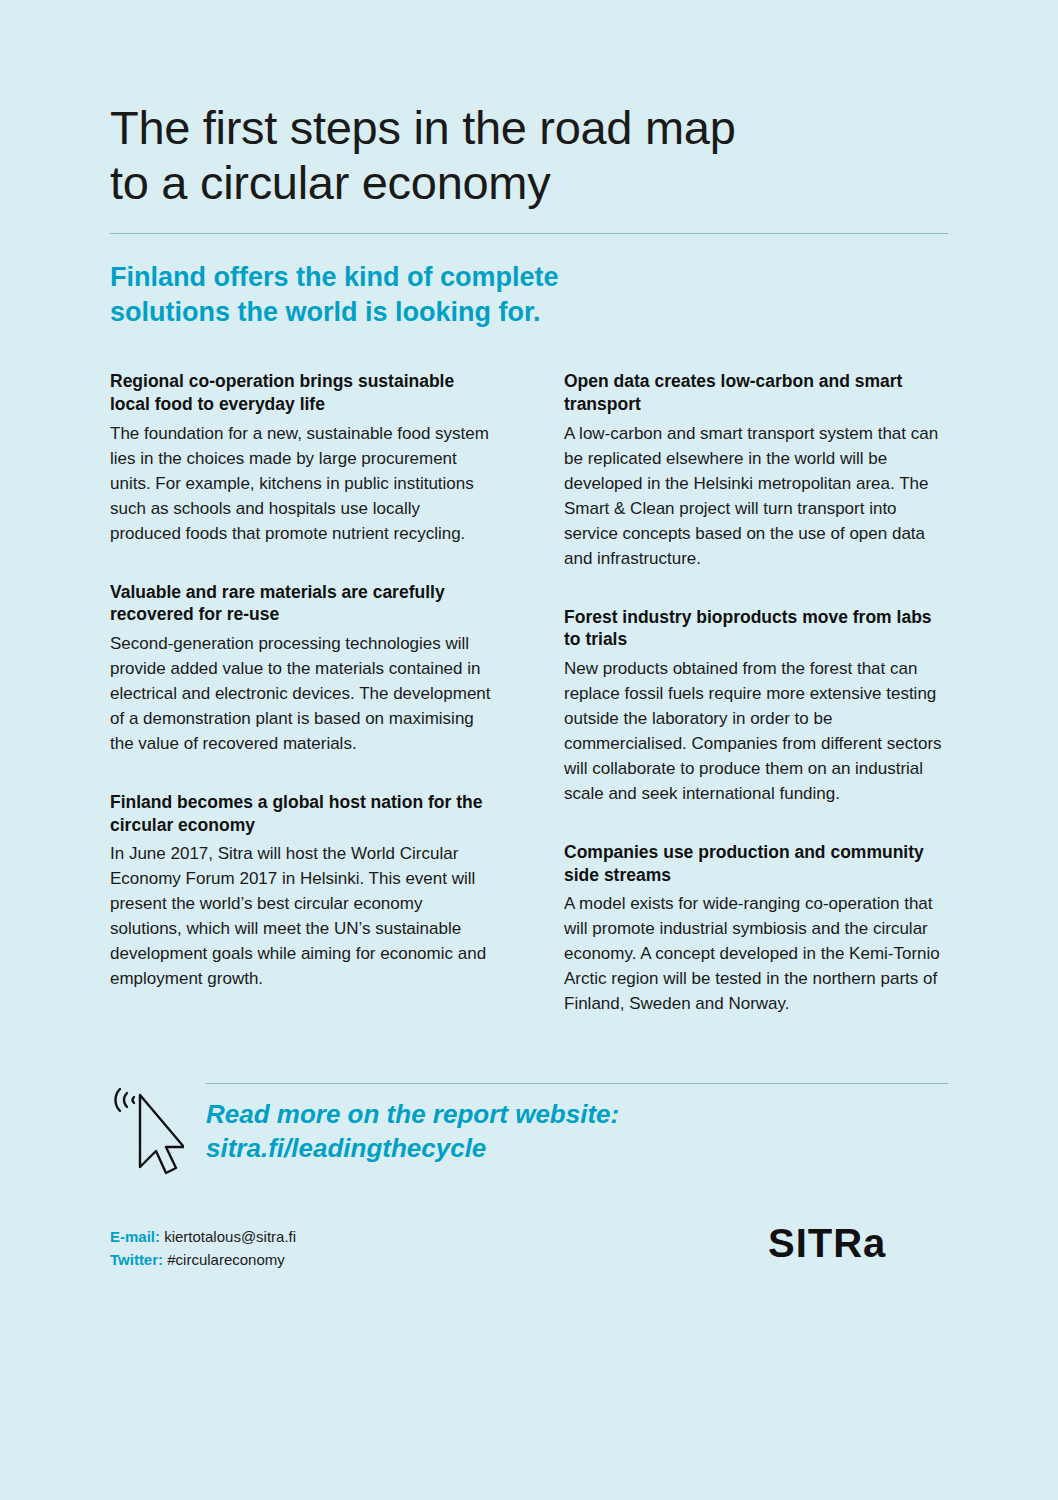The first steps in the road map
to a circular economy
Finland offers the kind of complete
solutions the world is looking for.
Regional co-operation brings sustainable local food to everyday life
The foundation for a new, sustainable food system lies in the choices made by large procurement units. For example, kitchens in public institutions such as schools and hospitals use locally produced foods that promote nutrient recycling.
Valuable and rare materials are carefully recovered for re-use
Second-generation processing technologies will provide added value to the materials contained in electrical and electronic devices. The development of a demonstration plant is based on maximising the value of recovered materials.
Finland becomes a global host nation for the circular economy
In June 2017, Sitra will host the World Circular Economy Forum 2017 in Helsinki. This event will present the world’s best circular economy solutions, which will meet the UN’s sustainable development goals while aiming for economic and employment growth.
Open data creates low-carbon and smart transport
A low-carbon and smart transport system that can be replicated elsewhere in the world will be developed in the Helsinki metropolitan area. The Smart & Clean project will turn transport into service concepts based on the use of open data and infrastructure.
Forest industry bioproducts move from labs to trials
New products obtained from the forest that can replace fossil fuels require more extensive testing outside the laboratory in order to be commercialised. Companies from different sectors will collaborate to produce them on an industrial scale and seek international funding.
Companies use production and community side streams
A model exists for wide-ranging co-operation that will promote industrial symbiosis and the circular economy. A concept developed in the Kemi-Tornio Arctic region will be tested in the northern parts of Finland, Sweden and Norway.
Read more on the report website:
sitra.fi/leadingthecycle
E-mail: kiertotalous@sitra.fi
Twitter: #circulareconomy
SITRa